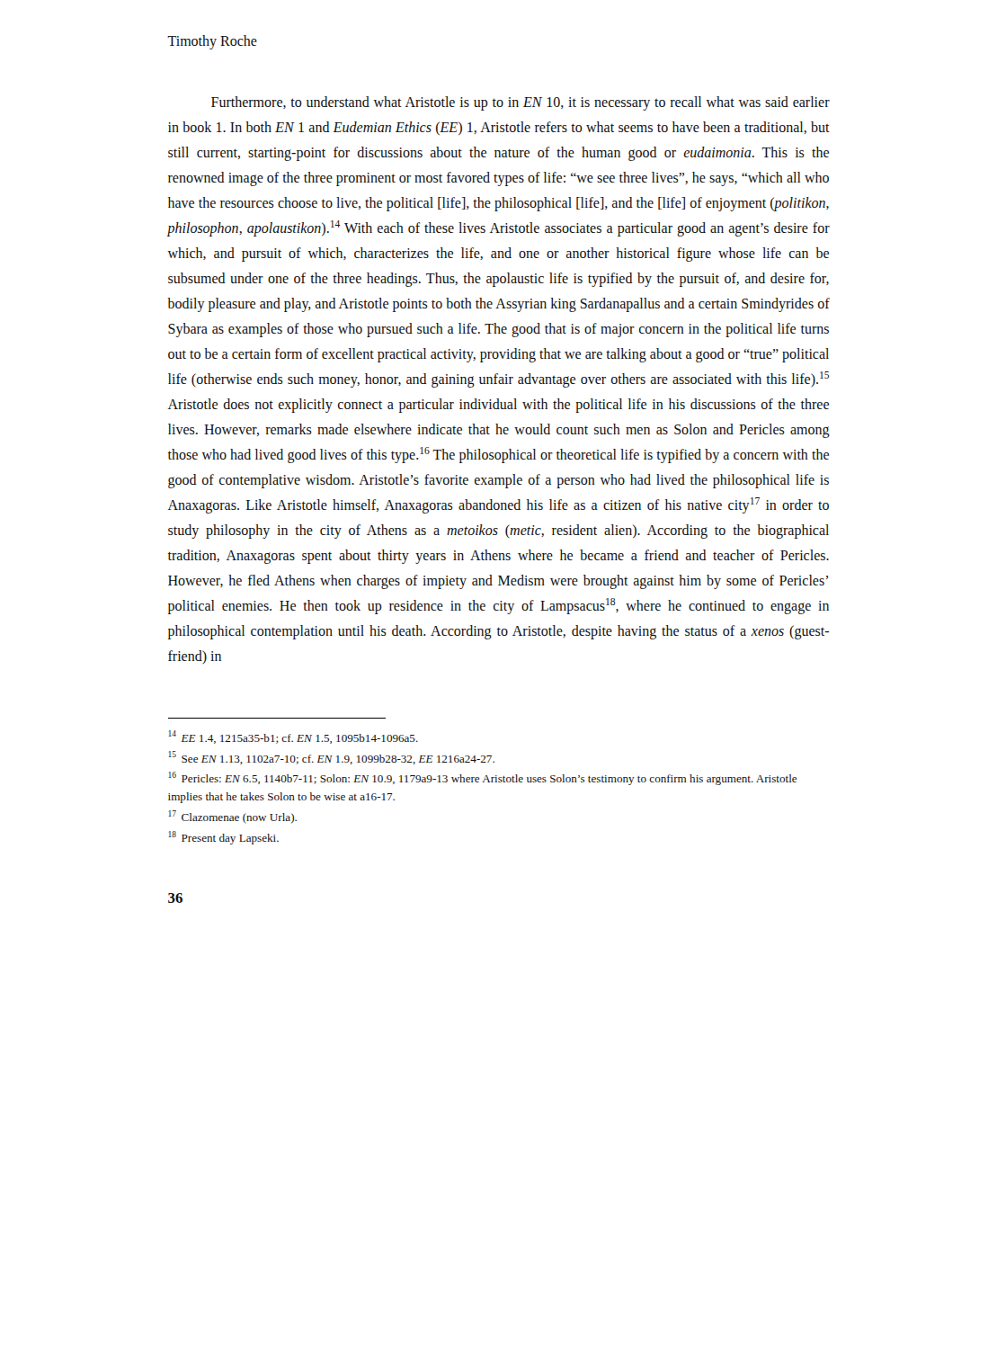Timothy Roche
Furthermore, to understand what Aristotle is up to in EN 10, it is necessary to recall what was said earlier in book 1. In both EN 1 and Eudemian Ethics (EE) 1, Aristotle refers to what seems to have been a traditional, but still current, starting-point for discussions about the nature of the human good or eudaimonia. This is the renowned image of the three prominent or most favored types of life: “we see three lives”, he says, “which all who have the resources choose to live, the political [life], the philosophical [life], and the [life] of enjoyment (politikon, philosophon, apolaustikon).14 With each of these lives Aristotle associates a particular good an agent’s desire for which, and pursuit of which, characterizes the life, and one or another historical figure whose life can be subsumed under one of the three headings. Thus, the apolaustic life is typified by the pursuit of, and desire for, bodily pleasure and play, and Aristotle points to both the Assyrian king Sardanapallus and a certain Smindyrides of Sybara as examples of those who pursued such a life. The good that is of major concern in the political life turns out to be a certain form of excellent practical activity, providing that we are talking about a good or “true” political life (otherwise ends such money, honor, and gaining unfair advantage over others are associated with this life).15 Aristotle does not explicitly connect a particular individual with the political life in his discussions of the three lives. However, remarks made elsewhere indicate that he would count such men as Solon and Pericles among those who had lived good lives of this type.16 The philosophical or theoretical life is typified by a concern with the good of contemplative wisdom. Aristotle’s favorite example of a person who had lived the philosophical life is Anaxagoras. Like Aristotle himself, Anaxagoras abandoned his life as a citizen of his native city17 in order to study philosophy in the city of Athens as a metoikos (metic, resident alien). According to the biographical tradition, Anaxagoras spent about thirty years in Athens where he became a friend and teacher of Pericles. However, he fled Athens when charges of impiety and Medism were brought against him by some of Pericles’ political enemies. He then took up residence in the city of Lampsacus18, where he continued to engage in philosophical contemplation until his death. According to Aristotle, despite having the status of a xenos (guest-friend) in
14 EE 1.4, 1215a35-b1; cf. EN 1.5, 1095b14-1096a5.
15 See EN 1.13, 1102a7-10; cf. EN 1.9, 1099b28-32, EE 1216a24-27.
16 Pericles: EN 6.5, 1140b7-11; Solon: EN 10.9, 1179a9-13 where Aristotle uses Solon’s testimony to confirm his argument. Aristotle implies that he takes Solon to be wise at a16-17.
17 Clazomenae (now Urla).
18 Present day Lapseki.
36